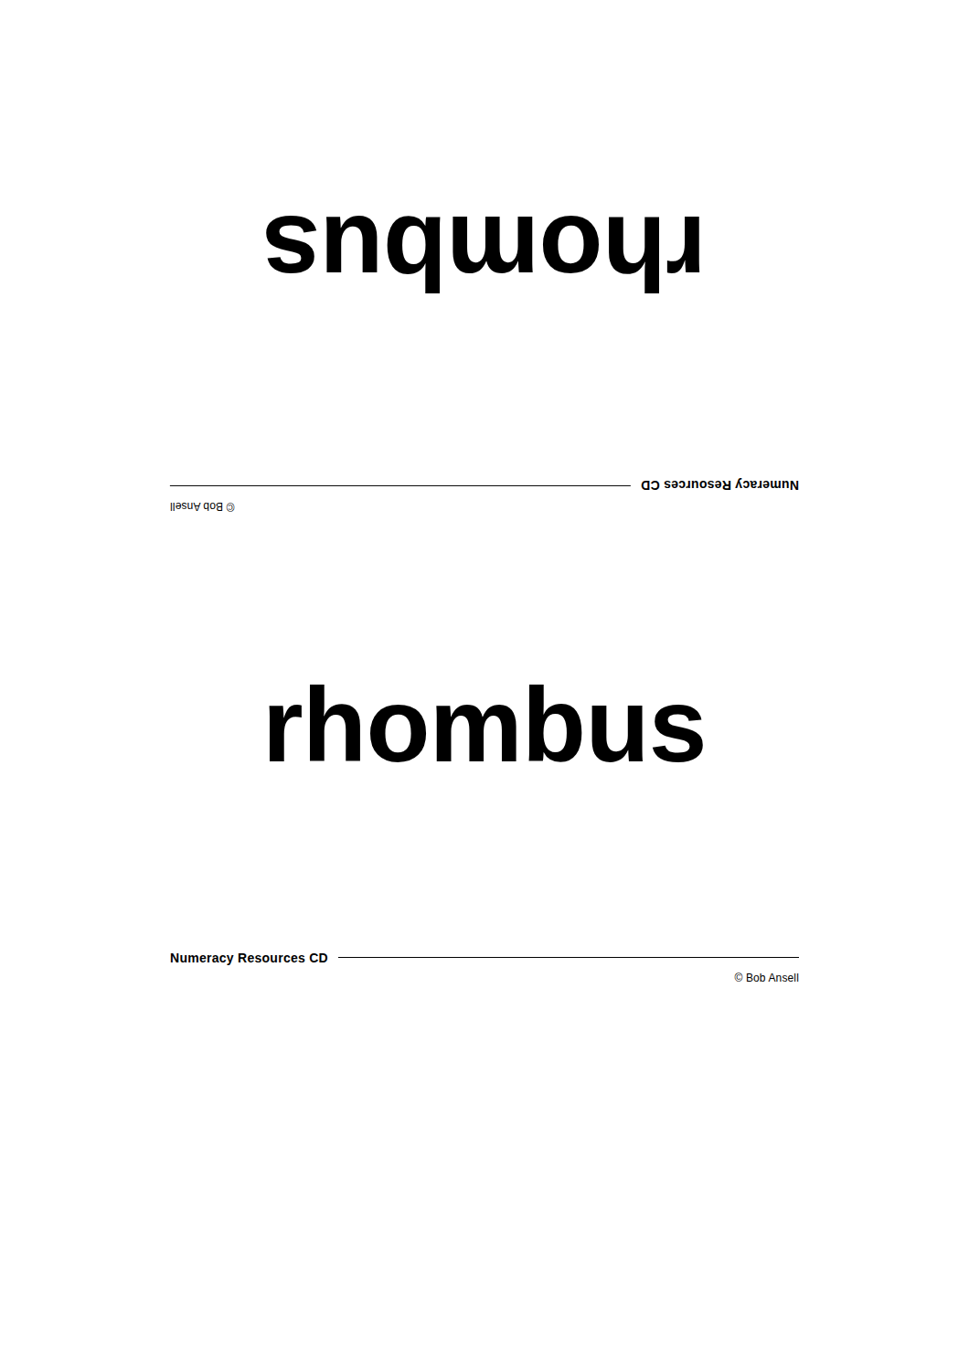© Bob Ansell
Numeracy Resources CD
rhombus
rhombus
Numeracy Resources CD
© Bob Ansell